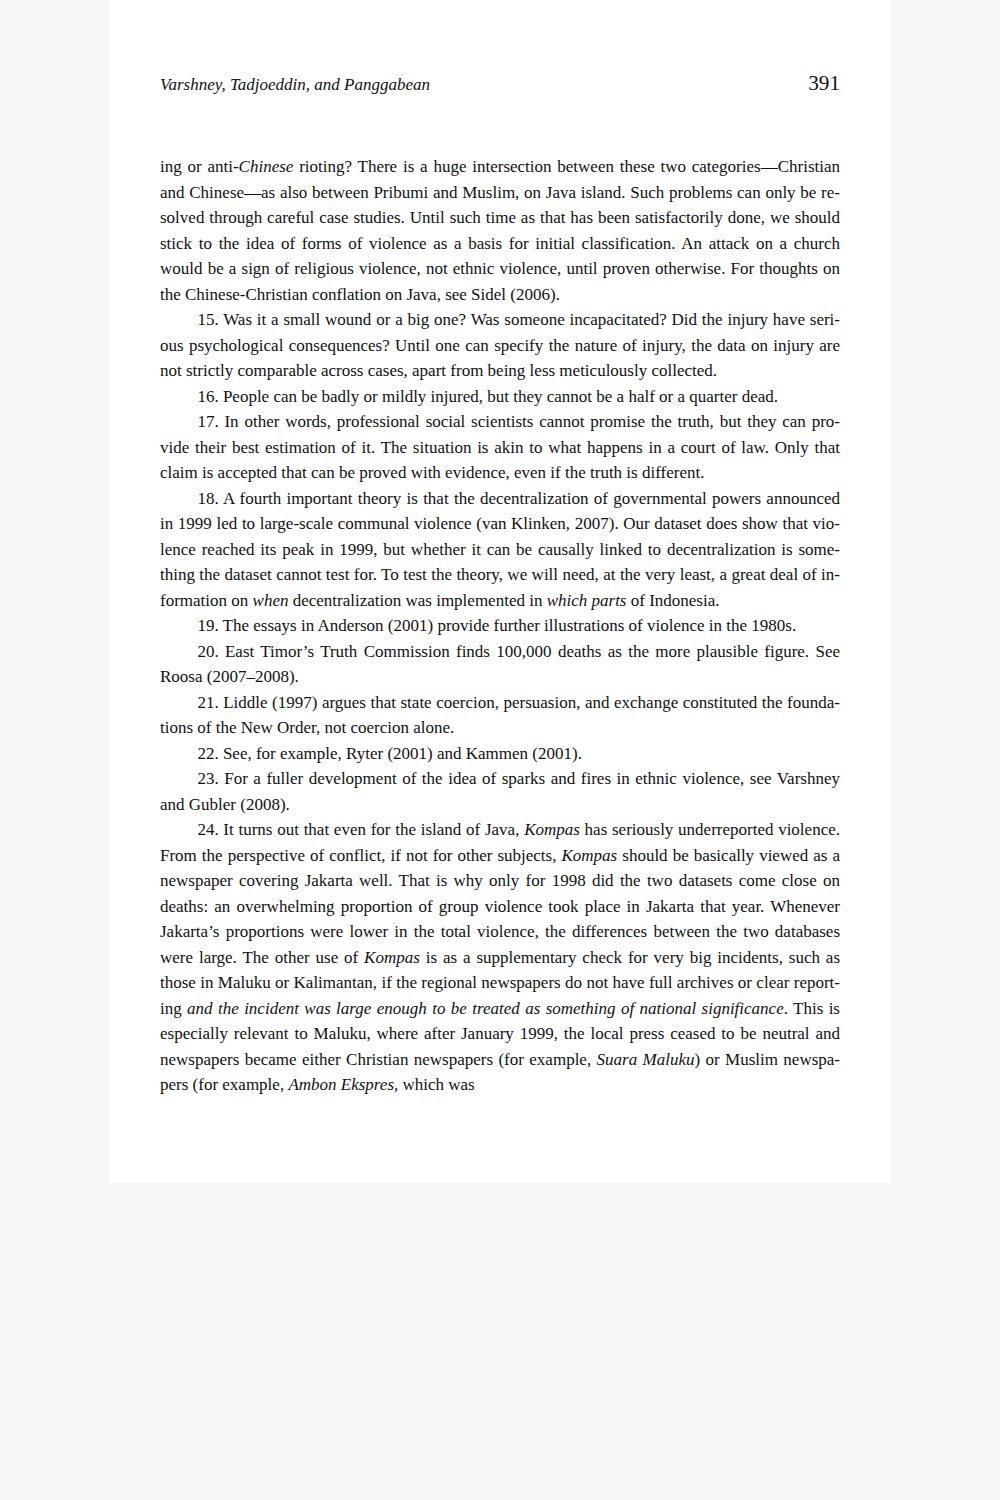Varshney, Tadjoeddin, and Panggabean 391
ing or anti-Chinese rioting? There is a huge intersection between these two categories—Christian and Chinese—as also between Pribumi and Muslim, on Java island. Such problems can only be resolved through careful case studies. Until such time as that has been satisfactorily done, we should stick to the idea of forms of violence as a basis for initial classification. An attack on a church would be a sign of religious violence, not ethnic violence, until proven otherwise. For thoughts on the Chinese-Christian conflation on Java, see Sidel (2006).
15. Was it a small wound or a big one? Was someone incapacitated? Did the injury have serious psychological consequences? Until one can specify the nature of injury, the data on injury are not strictly comparable across cases, apart from being less meticulously collected.
16. People can be badly or mildly injured, but they cannot be a half or a quarter dead.
17. In other words, professional social scientists cannot promise the truth, but they can provide their best estimation of it. The situation is akin to what happens in a court of law. Only that claim is accepted that can be proved with evidence, even if the truth is different.
18. A fourth important theory is that the decentralization of governmental powers announced in 1999 led to large-scale communal violence (van Klinken, 2007). Our dataset does show that violence reached its peak in 1999, but whether it can be causally linked to decentralization is something the dataset cannot test for. To test the theory, we will need, at the very least, a great deal of information on when decentralization was implemented in which parts of Indonesia.
19. The essays in Anderson (2001) provide further illustrations of violence in the 1980s.
20. East Timor’s Truth Commission finds 100,000 deaths as the more plausible figure. See Roosa (2007–2008).
21. Liddle (1997) argues that state coercion, persuasion, and exchange constituted the foundations of the New Order, not coercion alone.
22. See, for example, Ryter (2001) and Kammen (2001).
23. For a fuller development of the idea of sparks and fires in ethnic violence, see Varshney and Gubler (2008).
24. It turns out that even for the island of Java, Kompas has seriously underreported violence. From the perspective of conflict, if not for other subjects, Kompas should be basically viewed as a newspaper covering Jakarta well. That is why only for 1998 did the two datasets come close on deaths: an overwhelming proportion of group violence took place in Jakarta that year. Whenever Jakarta’s proportions were lower in the total violence, the differences between the two databases were large. The other use of Kompas is as a supplementary check for very big incidents, such as those in Maluku or Kalimantan, if the regional newspapers do not have full archives or clear reporting and the incident was large enough to be treated as something of national significance. This is especially relevant to Maluku, where after January 1999, the local press ceased to be neutral and newspapers became either Christian newspapers (for example, Suara Maluku) or Muslim newspapers (for example, Ambon Ekspres, which was